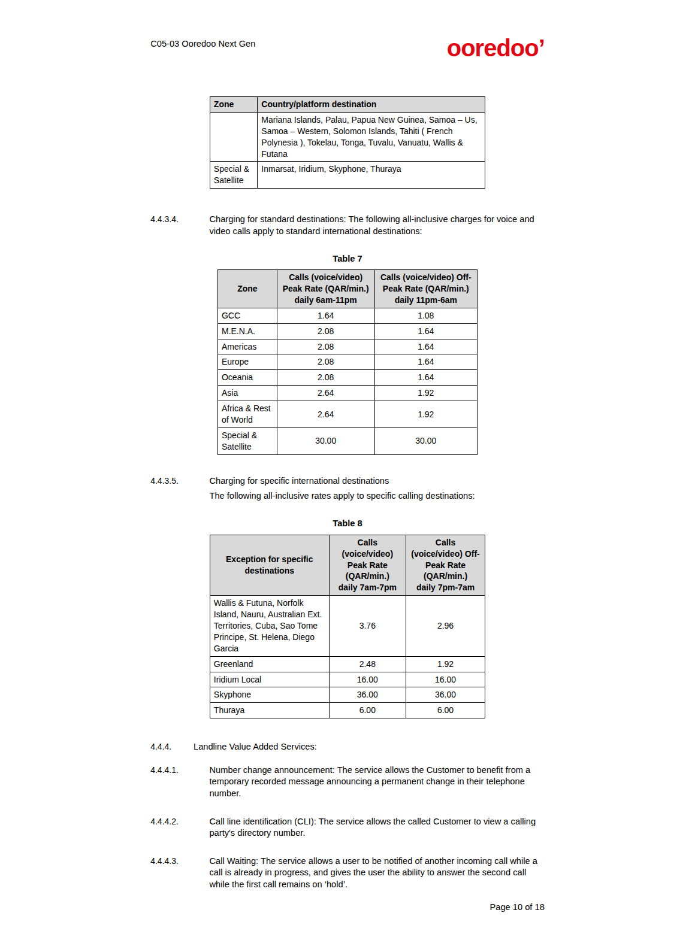C05-03 Ooredoo Next Gen
ooredoo’
| Zone | Country/platform destination |
| --- | --- |
| | Mariana Islands, Palau, Papua New Guinea, Samoa – Us, Samoa – Western, Solomon Islands, Tahiti ( French Polynesia ), Tokelau, Tonga, Tuvalu, Vanuatu, Wallis & Futana |
| Special & Satellite | Inmarsat, Iridium, Skyphone, Thuraya |
4.4.3.4.
Charging for standard destinations: The following all-inclusive charges for voice and video calls apply to standard international destinations:
Table 7
| Zone | Calls (voice/video) Peak Rate (QAR/min.) daily 6am-11pm | Calls (voice/video) Off-Peak Rate (QAR/min.) daily 11pm-6am |
| --- | --- | --- |
| GCC | 1.64 | 1.08 |
| M.E.N.A. | 2.08 | 1.64 |
| Americas | 2.08 | 1.64 |
| Europe | 2.08 | 1.64 |
| Oceania | 2.08 | 1.64 |
| Asia | 2.64 | 1.92 |
| Africa & Rest of World | 2.64 | 1.92 |
| Special & Satellite | 30.00 | 30.00 |
4.4.3.5.
Charging for specific international destinations
The following all-inclusive rates apply to specific calling destinations:
Table 8
| Exception for specific destinations | Calls (voice/video) Peak Rate (QAR/min.) daily 7am-7pm | Calls (voice/video) Off-Peak Rate (QAR/min.) daily 7pm-7am |
| --- | --- | --- |
| Wallis & Futuna, Norfolk Island, Nauru, Australian Ext. Territories, Cuba, Sao Tome Principe, St. Helena, Diego Garcia | 3.76 | 2.96 |
| Greenland | 2.48 | 1.92 |
| Iridium Local | 16.00 | 16.00 |
| Skyphone | 36.00 | 36.00 |
| Thuraya | 6.00 | 6.00 |
4.4.4.
Landline Value Added Services:
4.4.4.1.
Number change announcement: The service allows the Customer to benefit from a temporary recorded message announcing a permanent change in their telephone number.
4.4.4.2.
Call line identification (CLI): The service allows the called Customer to view a calling party's directory number.
4.4.4.3.
Call Waiting: The service allows a user to be notified of another incoming call while a call is already in progress, and gives the user the ability to answer the second call while the first call remains on ‘hold’.
Page 10 of 18